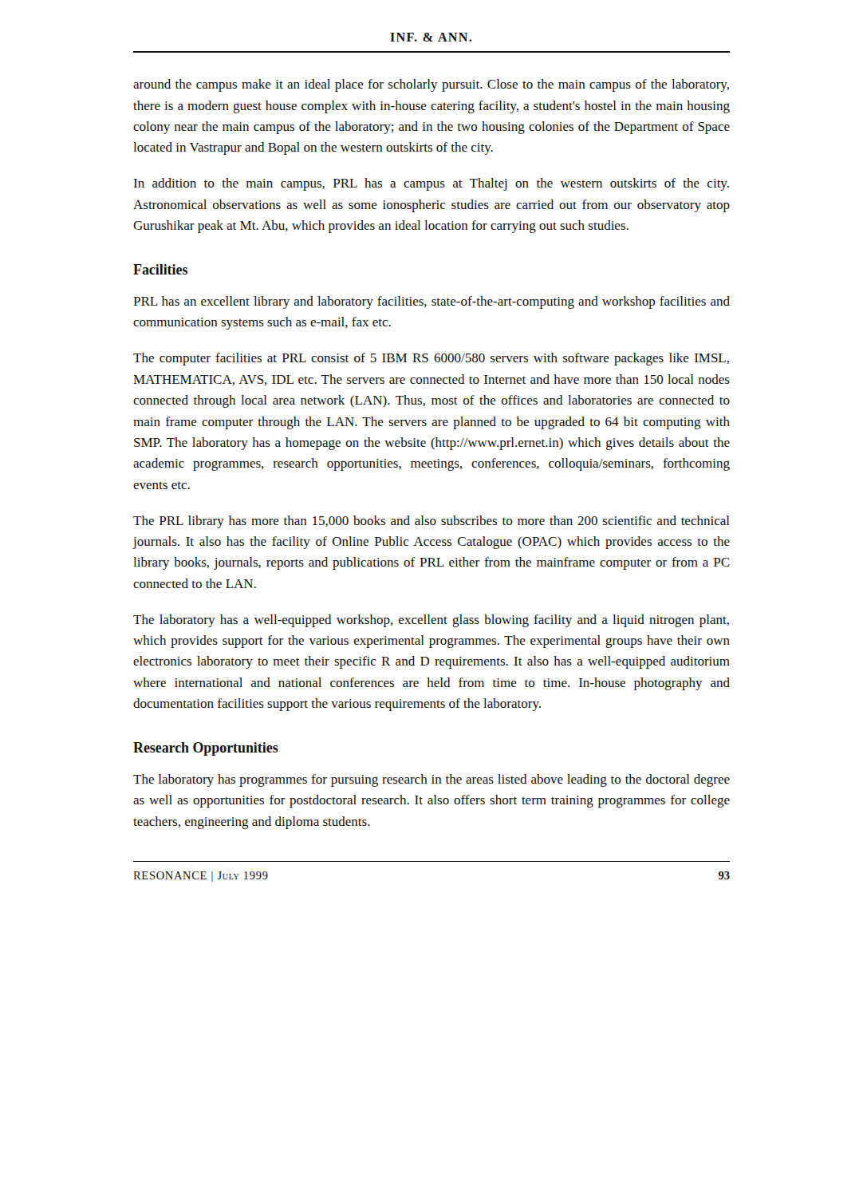INF. & ANN.
around the campus make it an ideal place for scholarly pursuit. Close to the main campus of the laboratory, there is a modern guest house complex with in-house catering facility, a student's hostel in the main housing colony near the main campus of the laboratory; and in the two housing colonies of the Department of Space located in Vastrapur and Bopal on the western outskirts of the city.
In addition to the main campus, PRL has a campus at Thaltej on the western outskirts of the city. Astronomical observations as well as some ionospheric studies are carried out from our observatory atop Gurushikar peak at Mt. Abu, which provides an ideal location for carrying out such studies.
Facilities
PRL has an excellent library and laboratory facilities, state-of-the-art-computing and workshop facilities and communication systems such as e-mail, fax etc.
The computer facilities at PRL consist of 5 IBM RS 6000/580 servers with software packages like IMSL, MATHEMATICA, AVS, IDL etc. The servers are connected to Internet and have more than 150 local nodes connected through local area network (LAN). Thus, most of the offices and laboratories are connected to main frame computer through the LAN. The servers are planned to be upgraded to 64 bit computing with SMP. The laboratory has a homepage on the website (http://www.prl.ernet.in) which gives details about the academic programmes, research opportunities, meetings, conferences, colloquia/seminars, forthcoming events etc.
The PRL library has more than 15,000 books and also subscribes to more than 200 scientific and technical journals. It also has the facility of Online Public Access Catalogue (OPAC) which provides access to the library books, journals, reports and publications of PRL either from the mainframe computer or from a PC connected to the LAN.
The laboratory has a well-equipped workshop, excellent glass blowing facility and a liquid nitrogen plant, which provides support for the various experimental programmes. The experimental groups have their own electronics laboratory to meet their specific R and D requirements. It also has a well-equipped auditorium where international and national conferences are held from time to time. In-house photography and documentation facilities support the various requirements of the laboratory.
Research Opportunities
The laboratory has programmes for pursuing research in the areas listed above leading to the doctoral degree as well as opportunities for postdoctoral research. It also offers short term training programmes for college teachers, engineering and diploma students.
RESONANCE | July 1999 93